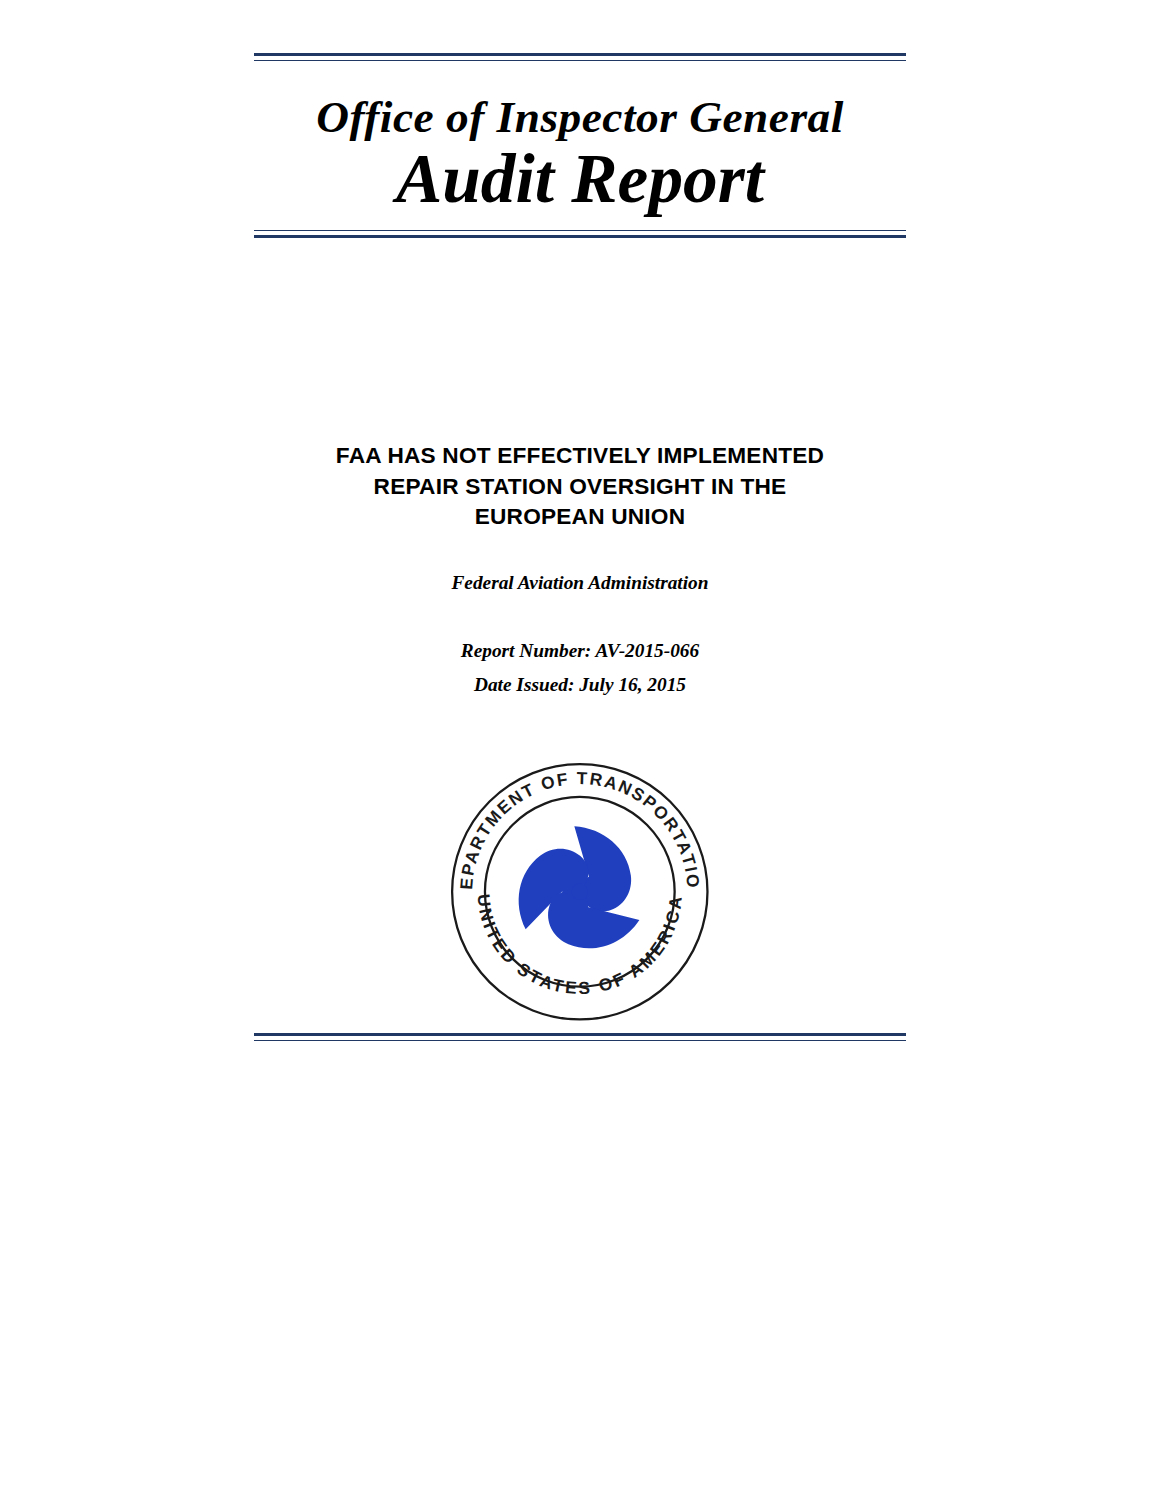Office of Inspector General
Audit Report
FAA HAS NOT EFFECTIVELY IMPLEMENTED
REPAIR STATION OVERSIGHT IN THE
EUROPEAN UNION
Federal Aviation Administration
Report Number: AV-2015-066
Date Issued: July 16, 2015
DEPARTMENT OF TRANSPORTATION UNITED STATES OF AMERICA